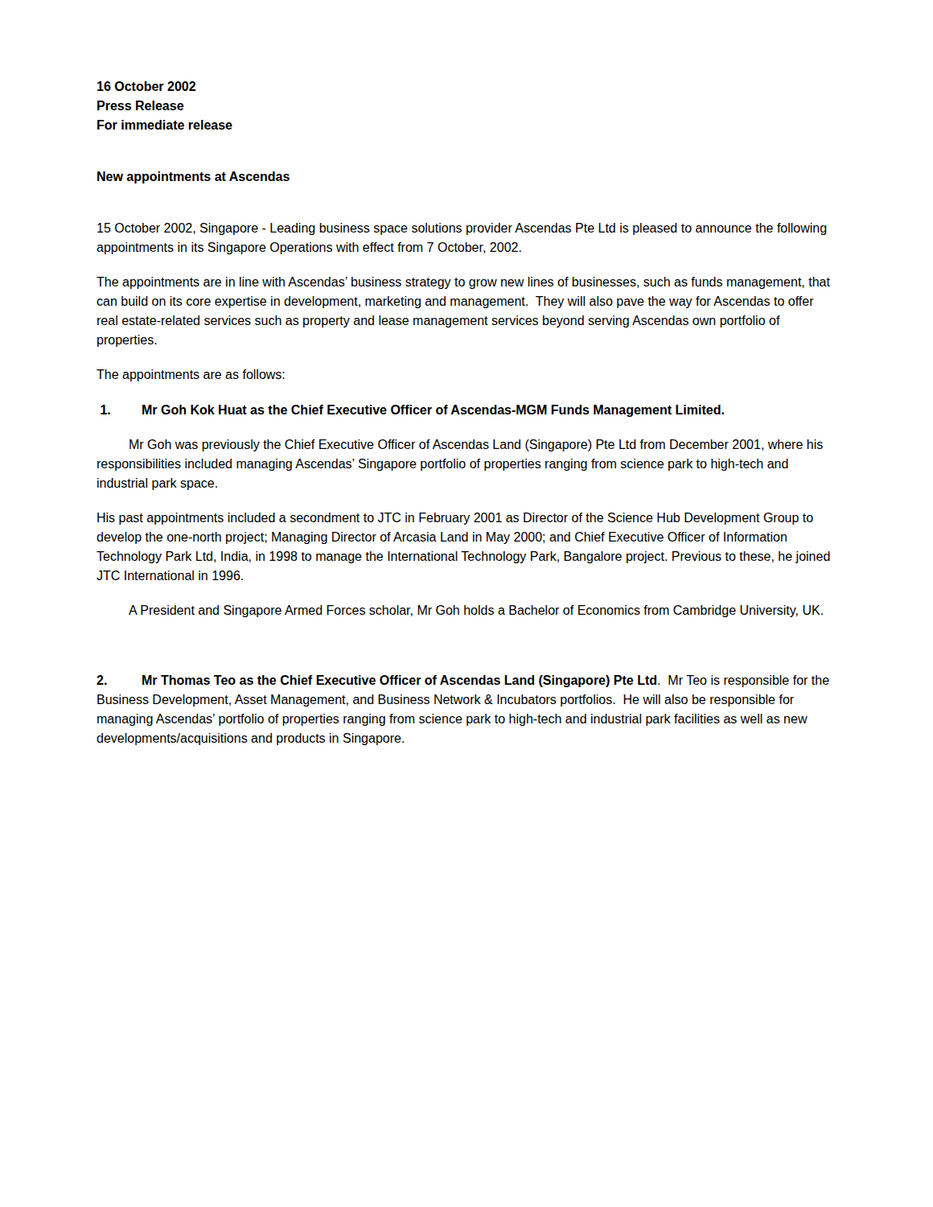16 October 2002
Press Release
For immediate release
New appointments at Ascendas
15 October 2002, Singapore - Leading business space solutions provider Ascendas Pte Ltd is pleased to announce the following appointments in its Singapore Operations with effect from 7 October, 2002.
The appointments are in line with Ascendas’ business strategy to grow new lines of businesses, such as funds management, that can build on its core expertise in development, marketing and management. They will also pave the way for Ascendas to offer real estate-related services such as property and lease management services beyond serving Ascendas own portfolio of properties.
The appointments are as follows:
1. Mr Goh Kok Huat as the Chief Executive Officer of Ascendas-MGM Funds Management Limited.
Mr Goh was previously the Chief Executive Officer of Ascendas Land (Singapore) Pte Ltd from December 2001, where his responsibilities included managing Ascendas’ Singapore portfolio of properties ranging from science park to high-tech and industrial park space.
His past appointments included a secondment to JTC in February 2001 as Director of the Science Hub Development Group to develop the one-north project; Managing Director of Arcasia Land in May 2000; and Chief Executive Officer of Information Technology Park Ltd, India, in 1998 to manage the International Technology Park, Bangalore project. Previous to these, he joined JTC International in 1996.
A President and Singapore Armed Forces scholar, Mr Goh holds a Bachelor of Economics from Cambridge University, UK.
2. Mr Thomas Teo as the Chief Executive Officer of Ascendas Land (Singapore) Pte Ltd. Mr Teo is responsible for the Business Development, Asset Management, and Business Network & Incubators portfolios. He will also be responsible for managing Ascendas’ portfolio of properties ranging from science park to high-tech and industrial park facilities as well as new developments/acquisitions and products in Singapore.